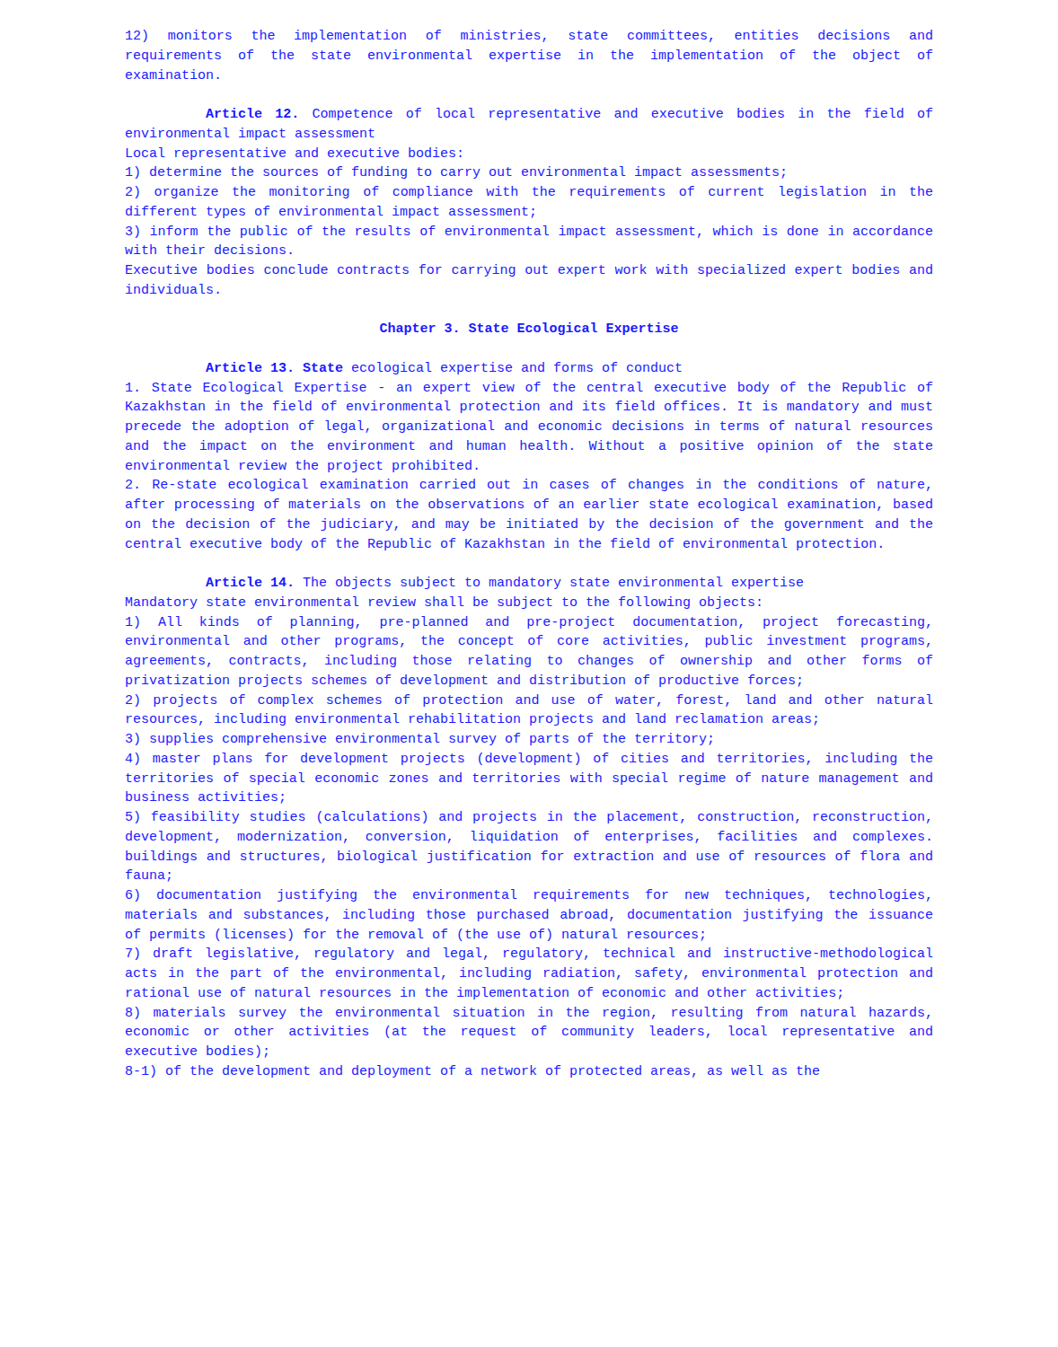12) monitors the implementation of ministries, state committees, entities decisions and requirements of the state environmental expertise in the implementation of the object of examination.
Article 12. Competence of local representative and executive bodies in the field of environmental impact assessment
Local representative and executive bodies:
1) determine the sources of funding to carry out environmental impact assessments;
2) organize the monitoring of compliance with the requirements of current legislation in the different types of environmental impact assessment;
3) inform the public of the results of environmental impact assessment, which is done in accordance with their decisions.
Executive bodies conclude contracts for carrying out expert work with specialized expert bodies and individuals.
Chapter 3. State Ecological Expertise
Article 13. State ecological expertise and forms of conduct
1. State Ecological Expertise - an expert view of the central executive body of the Republic of Kazakhstan in the field of environmental protection and its field offices. It is mandatory and must precede the adoption of legal, organizational and economic decisions in terms of natural resources and the impact on the environment and human health. Without a positive opinion of the state environmental review the project prohibited.
2. Re-state ecological examination carried out in cases of changes in the conditions of nature, after processing of materials on the observations of an earlier state ecological examination, based on the decision of the judiciary, and may be initiated by the decision of the government and the central executive body of the Republic of Kazakhstan in the field of environmental protection.
Article 14. The objects subject to mandatory state environmental expertise
Mandatory state environmental review shall be subject to the following objects:
1) All kinds of planning, pre-planned and pre-project documentation, project forecasting, environmental and other programs, the concept of core activities, public investment programs, agreements, contracts, including those relating to changes of ownership and other forms of privatization projects schemes of development and distribution of productive forces;
2) projects of complex schemes of protection and use of water, forest, land and other natural resources, including environmental rehabilitation projects and land reclamation areas;
3) supplies comprehensive environmental survey of parts of the territory;
4) master plans for development projects (development) of cities and territories, including the territories of special economic zones and territories with special regime of nature management and business activities;
5) feasibility studies (calculations) and projects in the placement, construction, reconstruction, development, modernization, conversion, liquidation of enterprises, facilities and complexes. buildings and structures, biological justification for extraction and use of resources of flora and fauna;
6) documentation justifying the environmental requirements for new techniques, technologies, materials and substances, including those purchased abroad, documentation justifying the issuance of permits (licenses) for the removal of (the use of) natural resources;
7) draft legislative, regulatory and legal, regulatory, technical and instructive-methodological acts in the part of the environmental, including radiation, safety, environmental protection and rational use of natural resources in the implementation of economic and other activities;
8) materials survey the environmental situation in the region, resulting from natural hazards, economic or other activities (at the request of community leaders, local representative and executive bodies);
8-1) of the development and deployment of a network of protected areas, as well as the